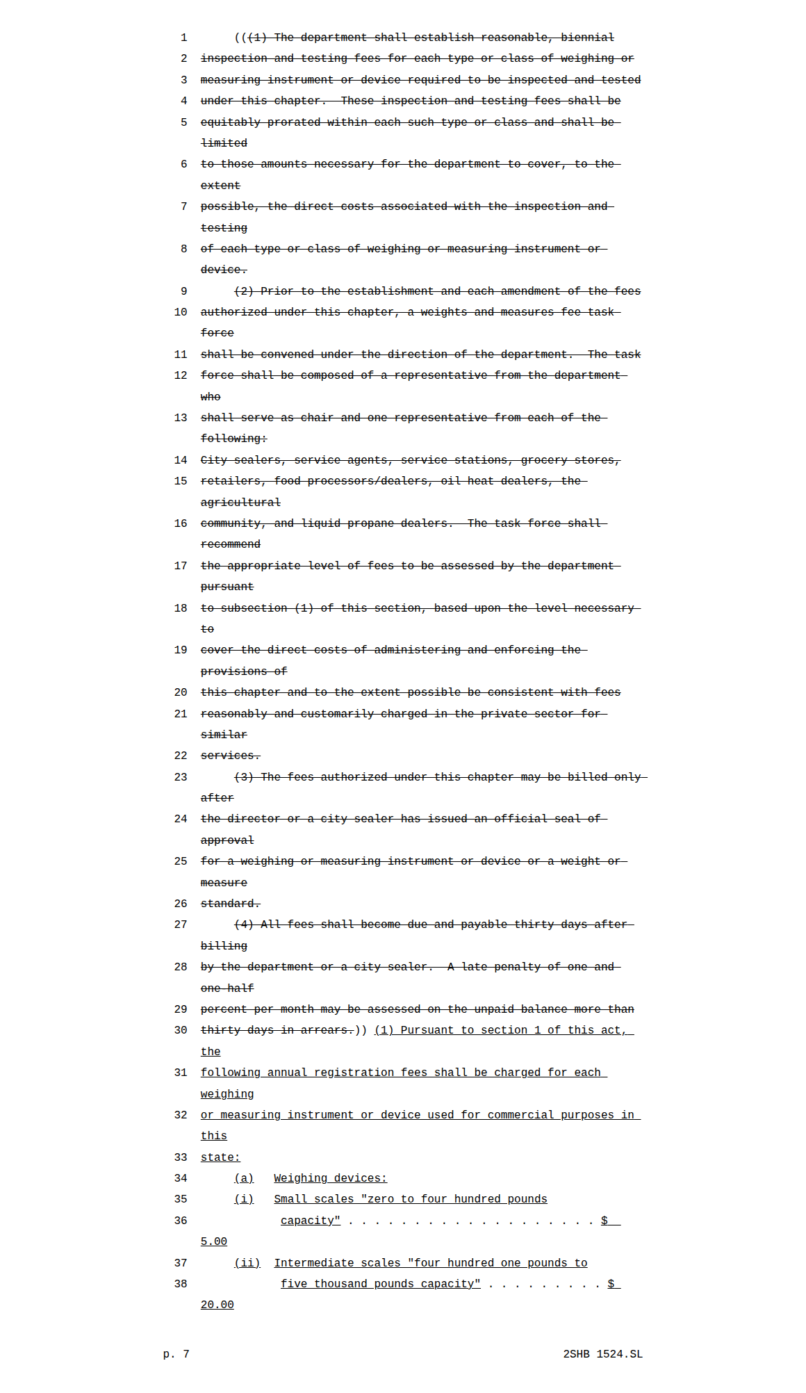1 (((1) The department shall establish reasonable, biennial
2 inspection and testing fees for each type or class of weighing or
3 measuring instrument or device required to be inspected and tested
4 under this chapter. These inspection and testing fees shall be
5 equitably prorated within each such type or class and shall be limited
6 to those amounts necessary for the department to cover, to the extent
7 possible, the direct costs associated with the inspection and testing
8 of each type or class of weighing or measuring instrument or device.
9 (2) Prior to the establishment and each amendment of the fees
10 authorized under this chapter, a weights and measures fee task force
11 shall be convened under the direction of the department. The task
12 force shall be composed of a representative from the department who
13 shall serve as chair and one representative from each of the following:
14 City sealers, service agents, service stations, grocery stores,
15 retailers, food processors/dealers, oil heat dealers, the agricultural
16 community, and liquid propane dealers. The task force shall recommend
17 the appropriate level of fees to be assessed by the department pursuant
18 to subsection (1) of this section, based upon the level necessary to
19 cover the direct costs of administering and enforcing the provisions of
20 this chapter and to the extent possible be consistent with fees
21 reasonably and customarily charged in the private sector for similar
22 services.
23 (3) The fees authorized under this chapter may be billed only after
24 the director or a city sealer has issued an official seal of approval
25 for a weighing or measuring instrument or device or a weight or measure
26 standard.
27 (4) All fees shall become due and payable thirty days after billing
28 by the department or a city sealer. A late penalty of one and one-half
29 percent per month may be assessed on the unpaid balance more than
30 thirty days in arrears.)) (1) Pursuant to section 1 of this act, the
31 following annual registration fees shall be charged for each weighing
32 or measuring instrument or device used for commercial purposes in this
33 state:
34 (a) Weighing devices:
35 (i) Small scales "zero to four hundred pounds
36 capacity" . . . . . . . . . . . . . . . . . . . $ 5.00
37 (ii) Intermediate scales "four hundred one pounds to
38 five thousand pounds capacity" . . . . . . . . . $ 20.00
p. 7 2SHB 1524.SL